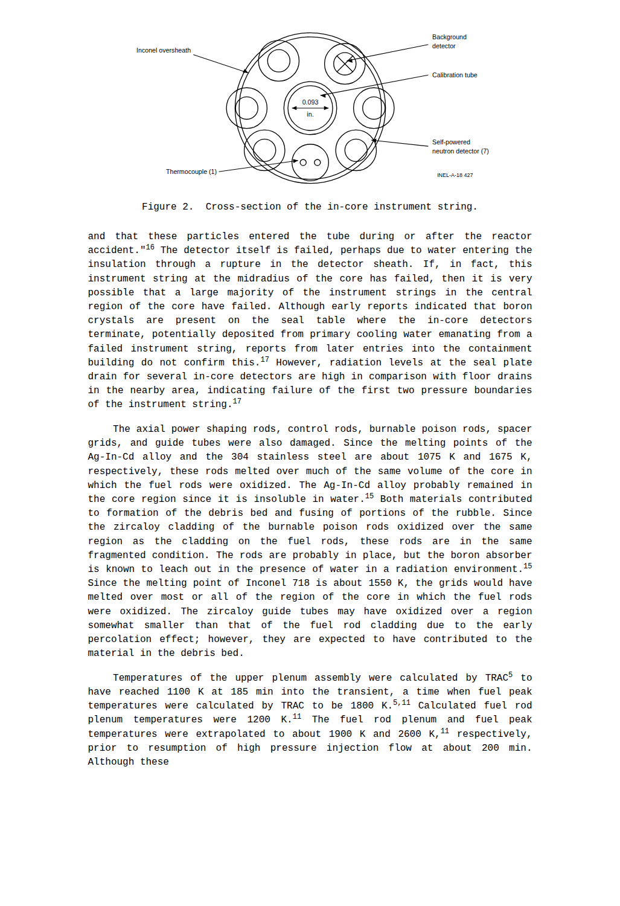0.093 in. Inconel oversheath Background detector Calibration tube Self-powered neutron detector (7) Thermocouple (1) INEL-A-18 427
Figure 2. Cross-section of the in-core instrument string.
and that these particles entered the tube during or after the reactor accident."16 The detector itself is failed, perhaps due to water entering the insulation through a rupture in the detector sheath. If, in fact, this instrument string at the midradius of the core has failed, then it is very possible that a large majority of the instrument strings in the central region of the core have failed. Although early reports indicated that boron crystals are present on the seal table where the in-core detectors terminate, potentially deposited from primary cooling water emanating from a failed instrument string, reports from later entries into the containment building do not confirm this.17 However, radiation levels at the seal plate drain for several in-core detectors are high in comparison with floor drains in the nearby area, indicating failure of the first two pressure boundaries of the instrument string.17
The axial power shaping rods, control rods, burnable poison rods, spacer grids, and guide tubes were also damaged. Since the melting points of the Ag-In-Cd alloy and the 304 stainless steel are about 1075 K and 1675 K, respectively, these rods melted over much of the same volume of the core in which the fuel rods were oxidized. The Ag-In-Cd alloy probably remained in the core region since it is insoluble in water.15 Both materials contributed to formation of the debris bed and fusing of portions of the rubble. Since the zircaloy cladding of the burnable poison rods oxidized over the same region as the cladding on the fuel rods, these rods are in the same fragmented condition. The rods are probably in place, but the boron absorber is known to leach out in the presence of water in a radiation environment.15 Since the melting point of Inconel 718 is about 1550 K, the grids would have melted over most or all of the region of the core in which the fuel rods were oxidized. The zircaloy guide tubes may have oxidized over a region somewhat smaller than that of the fuel rod cladding due to the early percolation effect; however, they are expected to have contributed to the material in the debris bed.
Temperatures of the upper plenum assembly were calculated by TRAC5 to have reached 1100 K at 185 min into the transient, a time when fuel peak temperatures were calculated by TRAC to be 1800 K.5,11 Calculated fuel rod plenum temperatures were 1200 K.11 The fuel rod plenum and fuel peak temperatures were extrapolated to about 1900 K and 2600 K,11 respectively, prior to resumption of high pressure injection flow at about 200 min. Although these